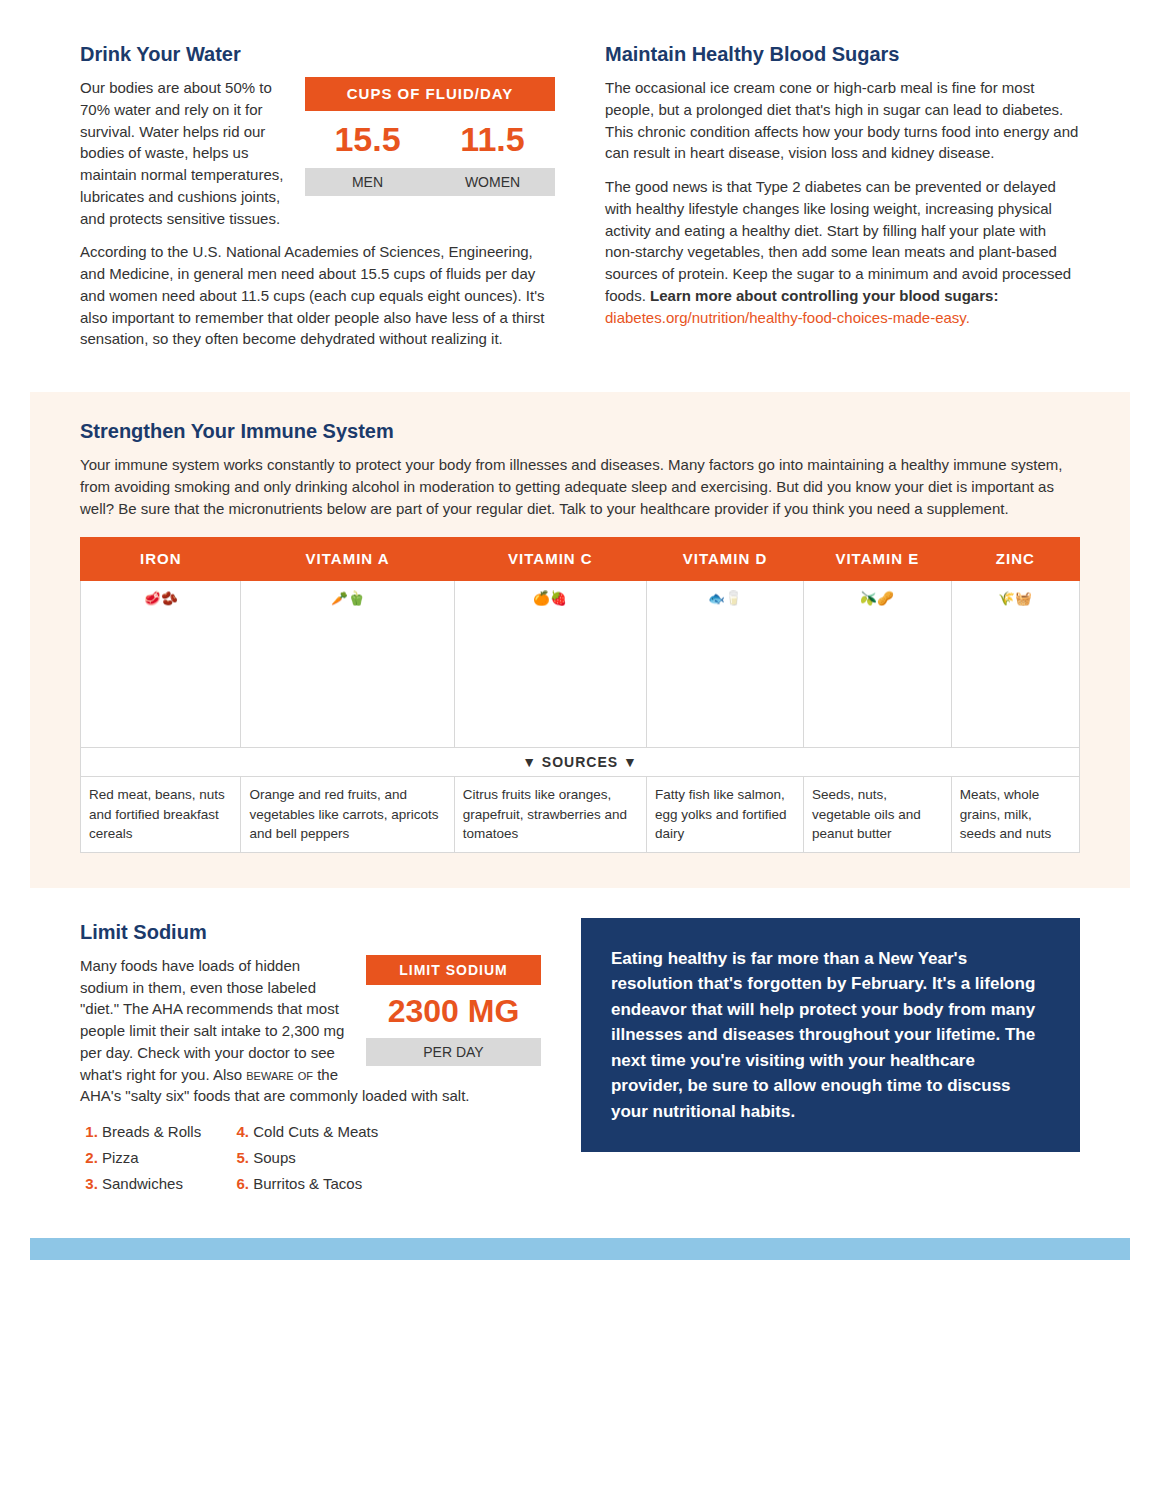Drink Your Water
CUPS OF FLUID/DAY
15.5
11.5
MEN
WOMEN
Our bodies are about 50% to 70% water and rely on it for survival. Water helps rid our bodies of waste, helps us maintain normal temperatures, lubricates and cushions joints, and protects sensitive tissues.
According to the U.S. National Academies of Sciences, Engineering, and Medicine, in general men need about 15.5 cups of fluids per day and women need about 11.5 cups (each cup equals eight ounces). It's also important to remember that older people also have less of a thirst sensation, so they often become dehydrated without realizing it.
Maintain Healthy Blood Sugars
The occasional ice cream cone or high-carb meal is fine for most people, but a prolonged diet that's high in sugar can lead to diabetes. This chronic condition affects how your body turns food into energy and can result in heart disease, vision loss and kidney disease.
The good news is that Type 2 diabetes can be prevented or delayed with healthy lifestyle changes like losing weight, increasing physical activity and eating a healthy diet. Start by filling half your plate with non-starchy vegetables, then add some lean meats and plant-based sources of protein. Keep the sugar to a minimum and avoid processed foods. Learn more about controlling your blood sugars: diabetes.org/nutrition/healthy-food-choices-made-easy.
Strengthen Your Immune System
Your immune system works constantly to protect your body from illnesses and diseases. Many factors go into maintaining a healthy immune system, from avoiding smoking and only drinking alcohol in moderation to getting adequate sleep and exercising. But did you know your diet is important as well? Be sure that the micronutrients below are part of your regular diet. Talk to your healthcare provider if you think you need a supplement.
| IRON | VITAMIN A | VITAMIN C | VITAMIN D | VITAMIN E | ZINC |
| --- | --- | --- | --- | --- | --- |
| 🥩🫘 | 🥕🫑 | 🍊🍓 | 🐟🥛 | 🫒🥜 | 🌾🧺 |
| ▼ SOURCES ▼ |
| Red meat, beans, nuts and fortified breakfast cereals | Orange and red fruits, and vegetables like carrots, apricots and bell peppers | Citrus fruits like oranges, grapefruit, strawberries and tomatoes | Fatty fish like salmon, egg yolks and fortified dairy | Seeds, nuts, vegetable oils and peanut butter | Meats, whole grains, milk, seeds and nuts |
Limit Sodium
LIMIT SODIUM
2300 MG
PER DAY
Many foods have loads of hidden sodium in them, even those labeled "diet." The AHA recommends that most people limit their salt intake to 2,300 mg per day. Check with your doctor to see what's right for you. Also beware of the AHA's "salty six" foods that are commonly loaded with salt.
Breads & Rolls
Pizza
Sandwiches
Cold Cuts & Meats
Soups
Burritos & Tacos
Eating healthy is far more than a New Year's resolution that's forgotten by February. It's a lifelong endeavor that will help protect your body from many illnesses and diseases throughout your lifetime. The next time you're visiting with your healthcare provider, be sure to allow enough time to discuss your nutritional habits.